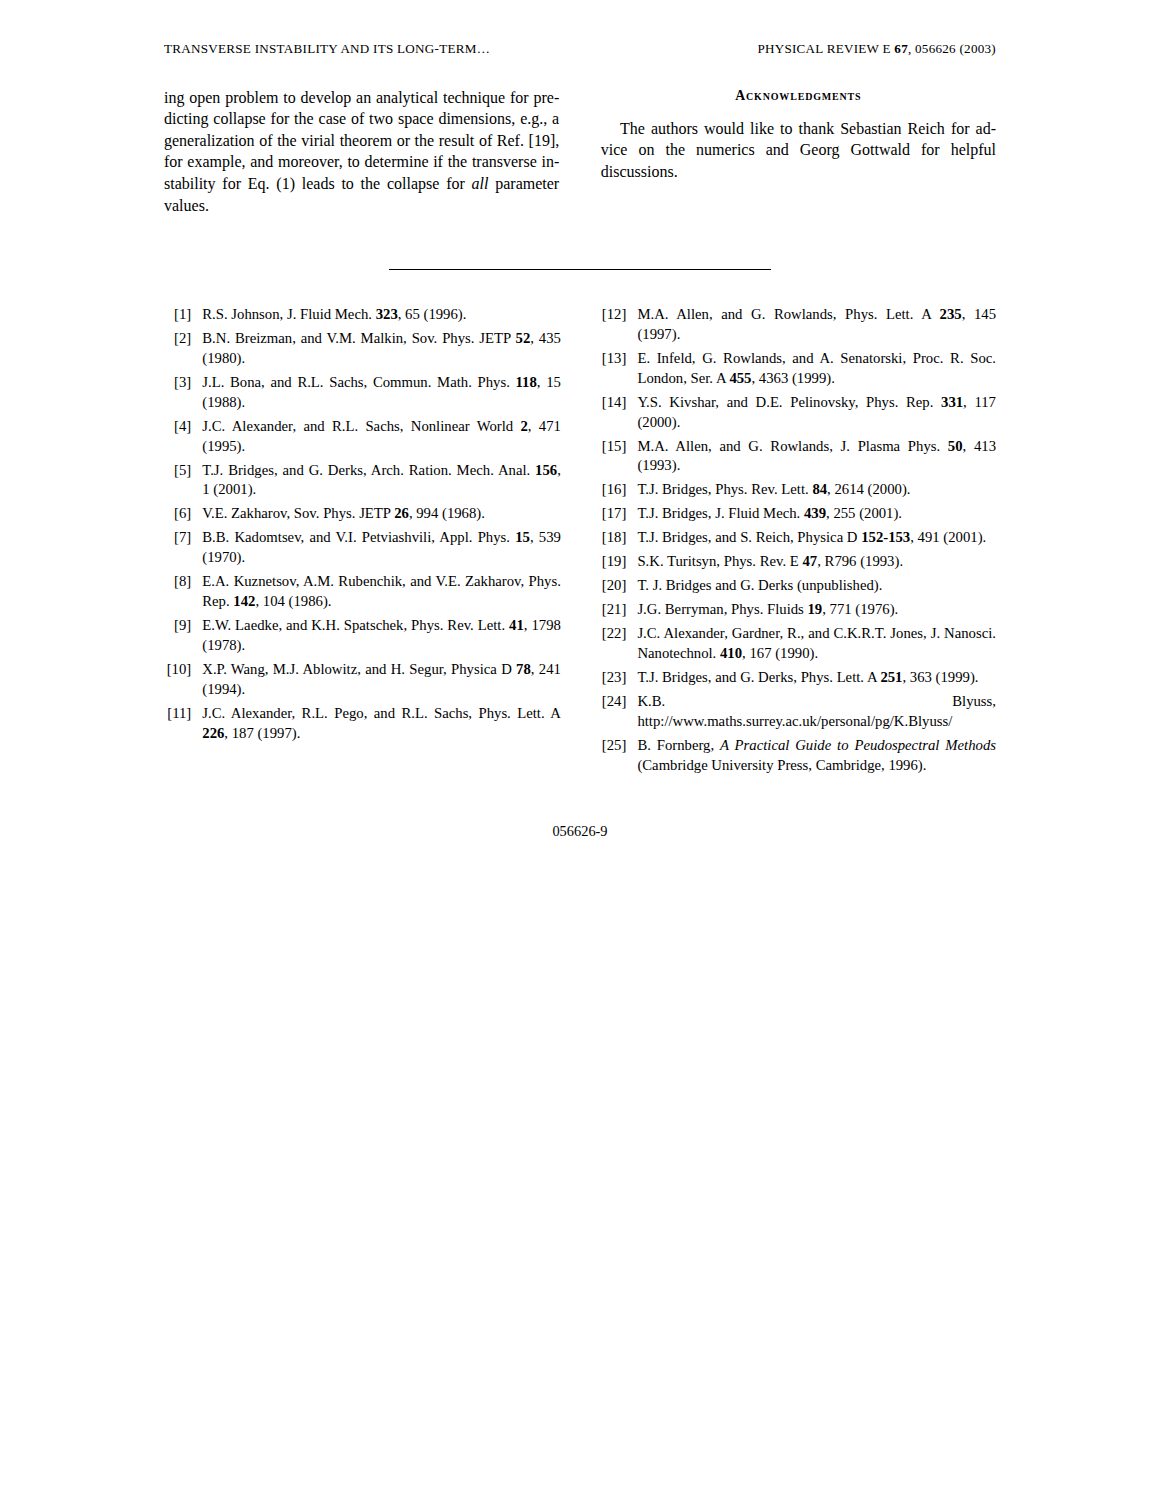Transverse instability and its long-term… Physical Review E 67, 056626 (2003)
ing open problem to develop an analytical technique for predicting collapse for the case of two space dimensions, e.g., a generalization of the virial theorem or the result of Ref. [19], for example, and moreover, to determine if the transverse instability for Eq. (1) leads to the collapse for all parameter values.
Acknowledgments
The authors would like to thank Sebastian Reich for advice on the numerics and Georg Gottwald for helpful discussions.
[1] R.S. Johnson, J. Fluid Mech. 323, 65 (1996).
[2] B.N. Breizman, and V.M. Malkin, Sov. Phys. JETP 52, 435 (1980).
[3] J.L. Bona, and R.L. Sachs, Commun. Math. Phys. 118, 15 (1988).
[4] J.C. Alexander, and R.L. Sachs, Nonlinear World 2, 471 (1995).
[5] T.J. Bridges, and G. Derks, Arch. Ration. Mech. Anal. 156, 1 (2001).
[6] V.E. Zakharov, Sov. Phys. JETP 26, 994 (1968).
[7] B.B. Kadomtsev, and V.I. Petviashvili, Appl. Phys. 15, 539 (1970).
[8] E.A. Kuznetsov, A.M. Rubenchik, and V.E. Zakharov, Phys. Rep. 142, 104 (1986).
[9] E.W. Laedke, and K.H. Spatschek, Phys. Rev. Lett. 41, 1798 (1978).
[10] X.P. Wang, M.J. Ablowitz, and H. Segur, Physica D 78, 241 (1994).
[11] J.C. Alexander, R.L. Pego, and R.L. Sachs, Phys. Lett. A 226, 187 (1997).
[12] M.A. Allen, and G. Rowlands, Phys. Lett. A 235, 145 (1997).
[13] E. Infeld, G. Rowlands, and A. Senatorski, Proc. R. Soc. London, Ser. A 455, 4363 (1999).
[14] Y.S. Kivshar, and D.E. Pelinovsky, Phys. Rep. 331, 117 (2000).
[15] M.A. Allen, and G. Rowlands, J. Plasma Phys. 50, 413 (1993).
[16] T.J. Bridges, Phys. Rev. Lett. 84, 2614 (2000).
[17] T.J. Bridges, J. Fluid Mech. 439, 255 (2001).
[18] T.J. Bridges, and S. Reich, Physica D 152-153, 491 (2001).
[19] S.K. Turitsyn, Phys. Rev. E 47, R796 (1993).
[20] T. J. Bridges and G. Derks (unpublished).
[21] J.G. Berryman, Phys. Fluids 19, 771 (1976).
[22] J.C. Alexander, Gardner, R., and C.K.R.T. Jones, J. Nanosci. Nanotechnol. 410, 167 (1990).
[23] T.J. Bridges, and G. Derks, Phys. Lett. A 251, 363 (1999).
[24] K.B. Blyuss, http://www.maths.surrey.ac.uk/personal/pg/K.Blyuss/
[25] B. Fornberg, A Practical Guide to Peudospectral Methods (Cambridge University Press, Cambridge, 1996).
056626-9